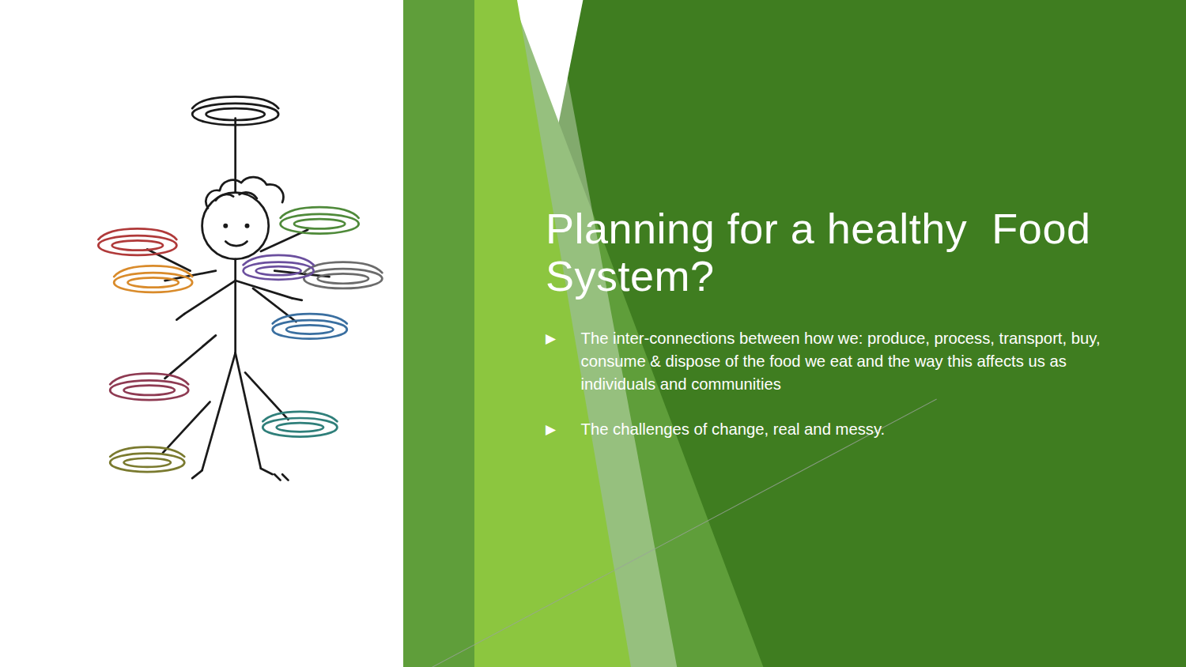Planning for a healthy Food System?
The inter-connections between how we: produce, process, transport, buy, consume & dispose of the food we eat and the way this affects us as individuals and communities
The challenges of change, real and messy.